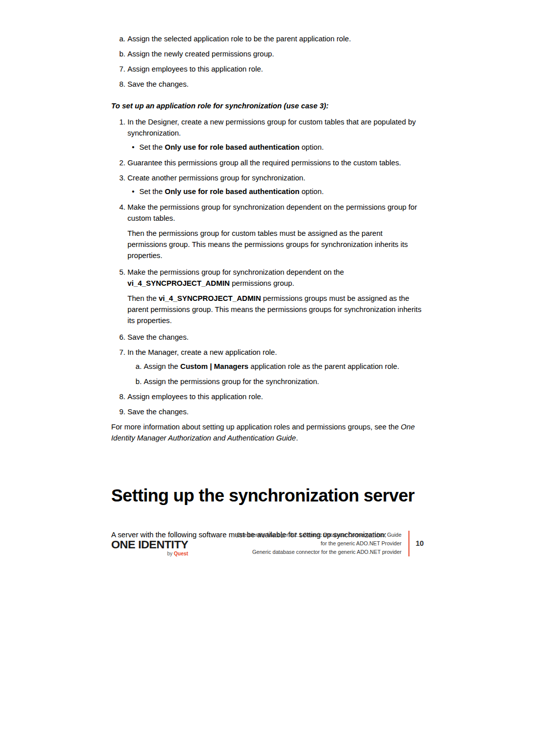Assign the selected application role to be the parent application role.
Assign the newly created permissions group.
Assign employees to this application role.
Save the changes.
To set up an application role for synchronization (use case 3):
In the Designer, create a new permissions group for custom tables that are populated by synchronization.
Set the Only use for role based authentication option.
Guarantee this permissions group all the required permissions to the custom tables.
Create another permissions group for synchronization.
Set the Only use for role based authentication option.
Make the permissions group for synchronization dependent on the permissions group for custom tables.
Then the permissions group for custom tables must be assigned as the parent permissions group. This means the permissions groups for synchronization inherits its properties.
Make the permissions group for synchronization dependent on the vi_4_SYNCPROJECT_ADMIN permissions group.
Then the vi_4_SYNCPROJECT_ADMIN permissions groups must be assigned as the parent permissions group. This means the permissions groups for synchronization inherits its properties.
Save the changes.
In the Manager, create a new application role.
Assign the Custom | Managers application role as the parent application role.
Assign the permissions group for the synchronization.
Assign employees to this application role.
Save the changes.
For more information about setting up application roles and permissions groups, see the One Identity Manager Authorization and Authentication Guide.
Setting up the synchronization server
A server with the following software must be available for setting up synchronization:
ONE IDENTITY
by Quest
One Identity Manager 8.2.1 Generic Database Connector User Guide
for the generic ADO.NET Provider
Generic database connector for the generic ADO.NET provider
10